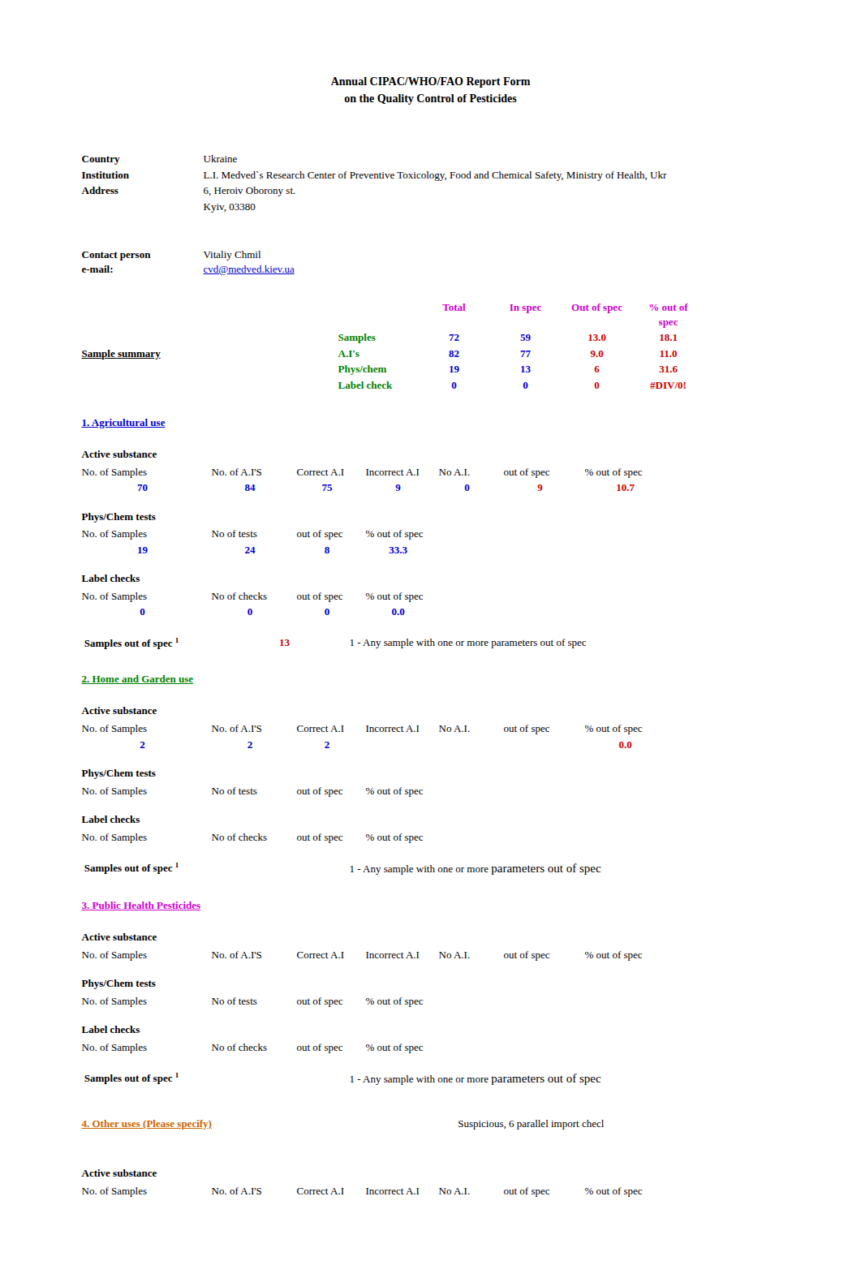Annual CIPAC/WHO/FAO Report Form
on the Quality Control of Pesticides
| Country | Ukraine |
| Institution | L.I. Medved`s Research Center of Preventive Toxicology, Food and Chemical Safety, Ministry of Health, Ukr |
| Address | 6, Heroiv Oborony st. |
| | Kyiv, 03380 |
| Contact person | Vitaliy Chmil |
| e-mail: | cvd@medved.kiev.ua |
| | | | Total | In spec | Out of spec | % out of spec |
| | | Samples | 72 | 59 | 13.0 | 18.1 |
| Sample summary | | A.I's | 82 | 77 | 9.0 | 11.0 |
| | | Phys/chem | 19 | 13 | 6 | 31.6 |
| | | Label check | 0 | 0 | 0 | #DIV/0! |
1. Agricultural use
Active substance
| No. of Samples | No. of A.I'S | Correct A.I | Incorrect A.I | No A.I. | out of spec | % out of spec |
| 70 | 84 | 75 | 9 | 0 | 9 | 10.7 |
Phys/Chem tests
| No. of Samples | No of tests | out of spec | % out of spec |
| 19 | 24 | 8 | 33.3 |
Label checks
| No. of Samples | No of checks | out of spec | % out of spec |
| 0 | 0 | 0 | 0.0 |
| Samples out of spec 1 | 13 | 1 - Any sample with one or more parameters out of spec |
2. Home and Garden use
Active substance
| No. of Samples | No. of A.I'S | Correct A.I | Incorrect A.I | No A.I. | out of spec | % out of spec |
| 2 | 2 | 2 | | | | 0.0 |
Phys/Chem tests
| No. of Samples | No of tests | out of spec | % out of spec |
Label checks
| No. of Samples | No of checks | out of spec | % out of spec |
| Samples out of spec 1 | | 1 - Any sample with one or more parameters out of spec |
3. Public Health Pesticides
Active substance
| No. of Samples | No. of A.I'S | Correct A.I | Incorrect A.I | No A.I. | out of spec | % out of spec |
Phys/Chem tests
| No. of Samples | No of tests | out of spec | % out of spec |
Label checks
| No. of Samples | No of checks | out of spec | % out of spec |
| Samples out of spec 1 | | 1 - Any sample with one or more parameters out of spec |
4. Other uses (Please specify)
Suspicious, 6 parallel import checl
Active substance
| No. of Samples | No. of A.I'S | Correct A.I | Incorrect A.I | No A.I. | out of spec | % out of spec |